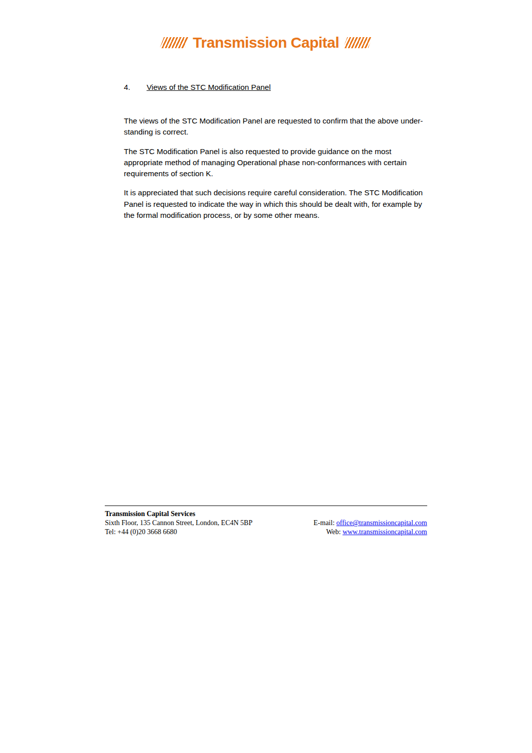Transmission Capital
4. Views of the STC Modification Panel
The views of the STC Modification Panel are requested to confirm that the above under-standing is correct.
The STC Modification Panel is also requested to provide guidance on the most appropriate method of managing Operational phase non-conformances with certain requirements of section K.
It is appreciated that such decisions require careful consideration. The STC Modification Panel is requested to indicate the way in which this should be dealt with, for example by the formal modification process, or by some other means.
Transmission Capital Services
Sixth Floor, 135 Cannon Street, London, EC4N 5BP E-mail: office@transmissioncapital.com
Tel: +44 (0)20 3668 6680 Web: www.transmissioncapital.com